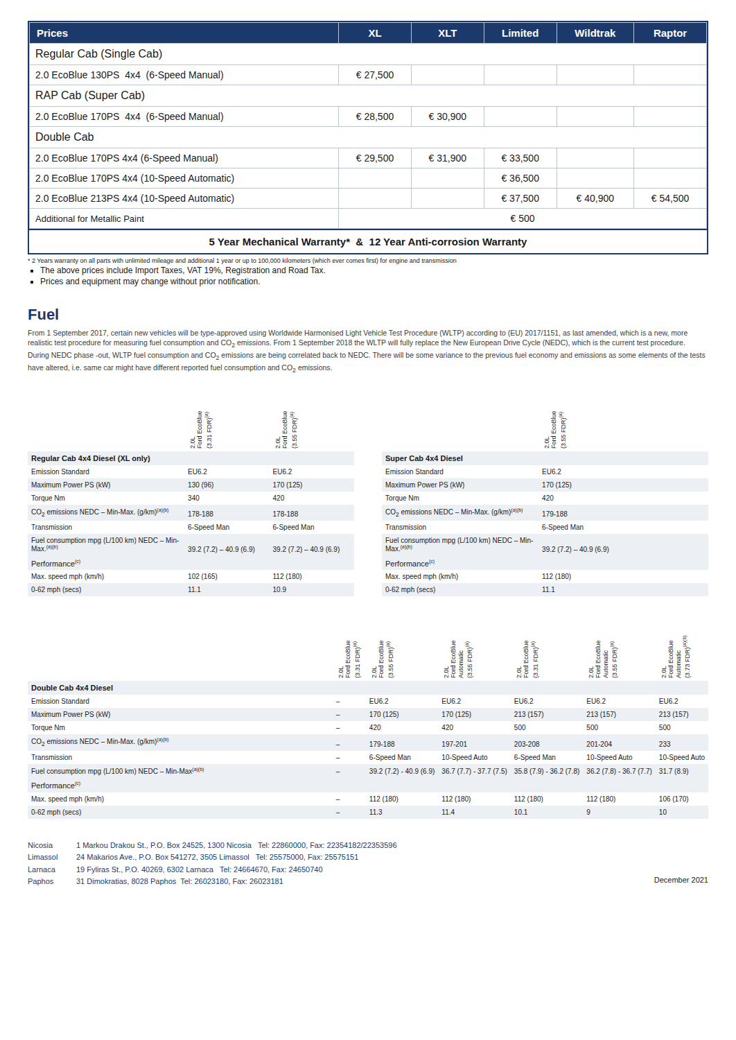| Prices | XL | XLT | Limited | Wildtrak | Raptor |
| --- | --- | --- | --- | --- | --- |
| Regular Cab (Single Cab) |
| 2.0 EcoBlue 130PS 4x4 (6-Speed Manual) | € 27,500 | | | | |
| RAP Cab (Super Cab) |
| 2.0 EcoBlue 170PS 4x4 (6-Speed Manual) | € 28,500 | € 30,900 | | | |
| Double Cab |
| 2.0 EcoBlue 170PS 4x4 (6-Speed Manual) | € 29,500 | € 31,900 | € 33,500 | | |
| 2.0 EcoBlue 170PS 4x4 (10-Speed Automatic) | | | € 36,500 | | |
| 2.0 EcoBlue 213PS 4x4 (10-Speed Automatic) | | | € 37,500 | € 40,900 | € 54,500 |
| Additional for Metallic Paint | € 500 |
5 Year Mechanical Warranty* & 12 Year Anti-corrosion Warranty
* 2 Years warranty on all parts with unlimited mileage and additional 1 year or up to 100,000 kilometers (which ever comes first) for engine and transmission
The above prices include Import Taxes, VAT 19%, Registration and Road Tax.
Prices and equipment may change without prior notification.
Fuel
From 1 September 2017, certain new vehicles will be type-approved using Worldwide Harmonised Light Vehicle Test Procedure (WLTP) according to (EU) 2017/1151, as last amended, which is a new, more realistic test procedure for measuring fuel consumption and CO2 emissions. From 1 September 2018 the WLTP will fully replace the New European Drive Cycle (NEDC), which is the current test procedure. During NEDC phase -out, WLTP fuel consumption and CO2 emissions are being correlated back to NEDC. There will be some variance to the previous fuel economy and emissions as some elements of the tests have altered, i.e. same car might have different reported fuel consumption and CO2 emissions.
| | 2.0L Ford EcoBlue (3.31 FDR) (a) | 2.0L Ford EcoBlue (3.55 FDR) (a) |
| Regular Cab 4x4 Diesel (XL only) | | |
| Emission Standard | EU6.2 | EU6.2 |
| Maximum Power PS (kW) | 130 (96) | 170 (125) |
| Torque Nm | 340 | 420 |
| CO 2 emissions NEDC – Min-Max. (g/km) (a)(b) | 178-188 | 178-188 |
| Transmission | 6-Speed Man | 6-Speed Man |
| Fuel consumption mpg (L/100 km) NEDC – Min-Max. (a)(b) | 39.2 (7.2) – 40.9 (6.9) | 39.2 (7.2) – 40.9 (6.9) |
| Performance (c) | | |
| Max. speed mph (km/h) | 102 (165) | 112 (180) |
| 0-62 mph (secs) | 11.1 | 10.9 |
| | 2.0L Ford EcoBlue (3.55 FDR) (a) |
| Super Cab 4x4 Diesel | |
| Emission Standard | EU6.2 |
| Maximum Power PS (kW) | 170 (125) |
| Torque Nm | 420 |
| CO 2 emissions NEDC – Min-Max. (g/km) (a)(b) | 179-188 |
| Transmission | 6-Speed Man |
| Fuel consumption mpg (L/100 km) NEDC – Min-Max. (a)(b) | 39.2 (7.2) – 40.9 (6.9) |
| Performance (c) | |
| Max. speed mph (km/h) | 112 (180) |
| 0-62 mph (secs) | 11.1 |
| | 2.0L Ford EcoBlue (3.31 FDR) (a) | 2.0L Ford EcoBlue (3.55 FDR) (a) | 2.0L Ford EcoBlue Automatic (3.55 FDR) (a) | 2.0L Ford EcoBlue (3.31 FDR) (a) | 2.0L Ford EcoBlue Automatic (3.55 FDR) (a) | 2.0L Ford EcoBlue Automatic (3.73 FDR) (a)(b) |
| Double Cab 4x4 Diesel | | | | | | |
| Emission Standard | – | EU6.2 | EU6.2 | EU6.2 | EU6.2 | EU6.2 |
| Maximum Power PS (kW) | – | 170 (125) | 170 (125) | 213 (157) | 213 (157) | 213 (157) |
| Torque Nm | – | 420 | 420 | 500 | 500 | 500 |
| CO 2 emissions NEDC – Min-Max. (g/km) (a)(b) | – | 179-188 | 197-201 | 203-208 | 201-204 | 233 |
| Transmission | – | 6-Speed Man | 10-Speed Auto | 6-Speed Man | 10-Speed Auto | 10-Speed Auto |
| Fuel consumption mpg (L/100 km) NEDC – Min-Max (a)(b) | – | 39.2 (7.2) - 40.9 (6.9) | 36.7 (7.7) - 37.7 (7.5) | 35.8 (7.9) - 36.2 (7.8) | 36.2 (7.8) - 36.7 (7.7) | 31.7 (8.9) |
| Performance (c) | | | | | | |
| Max. speed mph (km/h) | – | 112 (180) | 112 (180) | 112 (180) | 112 (180) | 106 (170) |
| 0-62 mph (secs) | – | 11.3 | 11.4 | 10.1 | 9 | 10 |
Nicosia 1 Markou Drakou St., P.O. Box 24525, 1300 Nicosia Tel: 22860000, Fax: 22354182/22353596
Limassol 24 Makarios Ave., P.O. Box 541272, 3505 Limassol Tel: 25575000, Fax: 25575151
Larnaca 19 Fyliras St., P.O. 40269, 6302 Larnaca Tel: 24664670, Fax: 24650740
Paphos 31 Dimokratias, 8028 Paphos Tel: 26023180, Fax: 26023181
December 2021